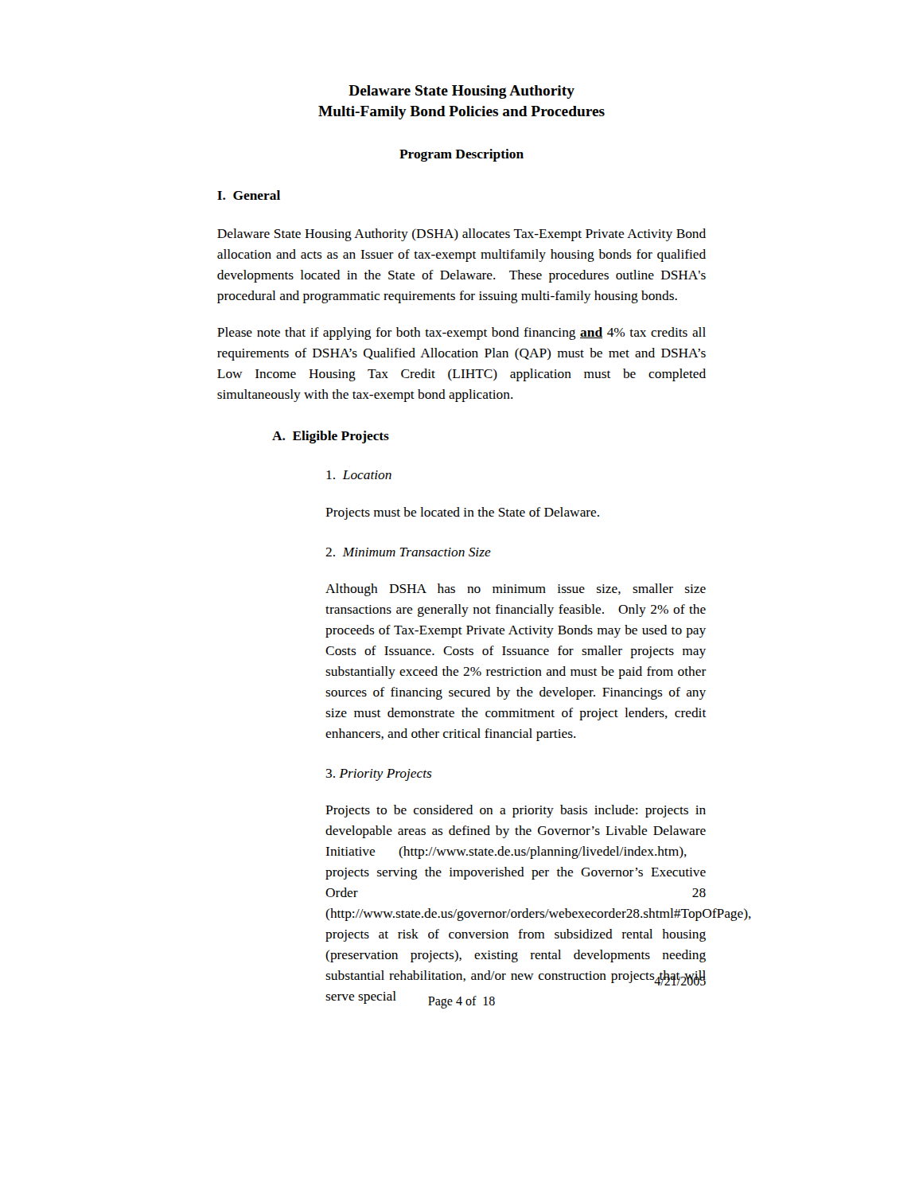Delaware State Housing Authority
Multi-Family Bond Policies and Procedures
Program Description
I. General
Delaware State Housing Authority (DSHA) allocates Tax-Exempt Private Activity Bond allocation and acts as an Issuer of tax-exempt multifamily housing bonds for qualified developments located in the State of Delaware. These procedures outline DSHA's procedural and programmatic requirements for issuing multi-family housing bonds.
Please note that if applying for both tax-exempt bond financing and 4% tax credits all requirements of DSHA’s Qualified Allocation Plan (QAP) must be met and DSHA’s Low Income Housing Tax Credit (LIHTC) application must be completed simultaneously with the tax-exempt bond application.
A. Eligible Projects
1. Location
Projects must be located in the State of Delaware.
2. Minimum Transaction Size
Although DSHA has no minimum issue size, smaller size transactions are generally not financially feasible. Only 2% of the proceeds of Tax-Exempt Private Activity Bonds may be used to pay Costs of Issuance. Costs of Issuance for smaller projects may substantially exceed the 2% restriction and must be paid from other sources of financing secured by the developer. Financings of any size must demonstrate the commitment of project lenders, credit enhancers, and other critical financial parties.
3. Priority Projects
Projects to be considered on a priority basis include: projects in developable areas as defined by the Governor’s Livable Delaware Initiative (http://www.state.de.us/planning/livedel/index.htm), projects serving the impoverished per the Governor’s Executive Order 28 (http://www.state.de.us/governor/orders/webexecorder28.shtml#TopOfPage), projects at risk of conversion from subsidized rental housing (preservation projects), existing rental developments needing substantial rehabilitation, and/or new construction projects that will serve special
4/21/2005
Page 4 of 18